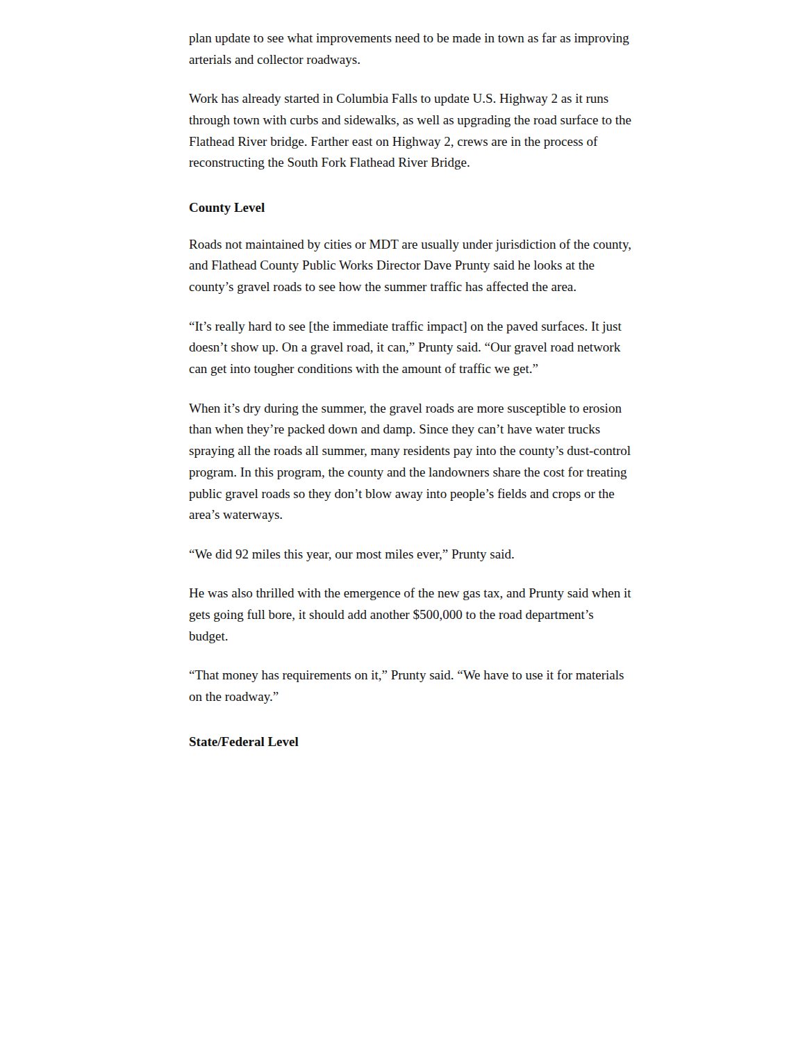plan update to see what improvements need to be made in town as far as improving arterials and collector roadways.
Work has already started in Columbia Falls to update U.S. Highway 2 as it runs through town with curbs and sidewalks, as well as upgrading the road surface to the Flathead River bridge. Farther east on Highway 2, crews are in the process of reconstructing the South Fork Flathead River Bridge.
County Level
Roads not maintained by cities or MDT are usually under jurisdiction of the county, and Flathead County Public Works Director Dave Prunty said he looks at the county’s gravel roads to see how the summer traffic has affected the area.
“It’s really hard to see [the immediate traffic impact] on the paved surfaces. It just doesn’t show up. On a gravel road, it can,” Prunty said. “Our gravel road network can get into tougher conditions with the amount of traffic we get.”
When it’s dry during the summer, the gravel roads are more susceptible to erosion than when they’re packed down and damp. Since they can’t have water trucks spraying all the roads all summer, many residents pay into the county’s dust-control program. In this program, the county and the landowners share the cost for treating public gravel roads so they don’t blow away into people’s fields and crops or the area’s waterways.
“We did 92 miles this year, our most miles ever,” Prunty said.
He was also thrilled with the emergence of the new gas tax, and Prunty said when it gets going full bore, it should add another $500,000 to the road department’s budget.
“That money has requirements on it,” Prunty said. “We have to use it for materials on the roadway.”
State/Federal Level